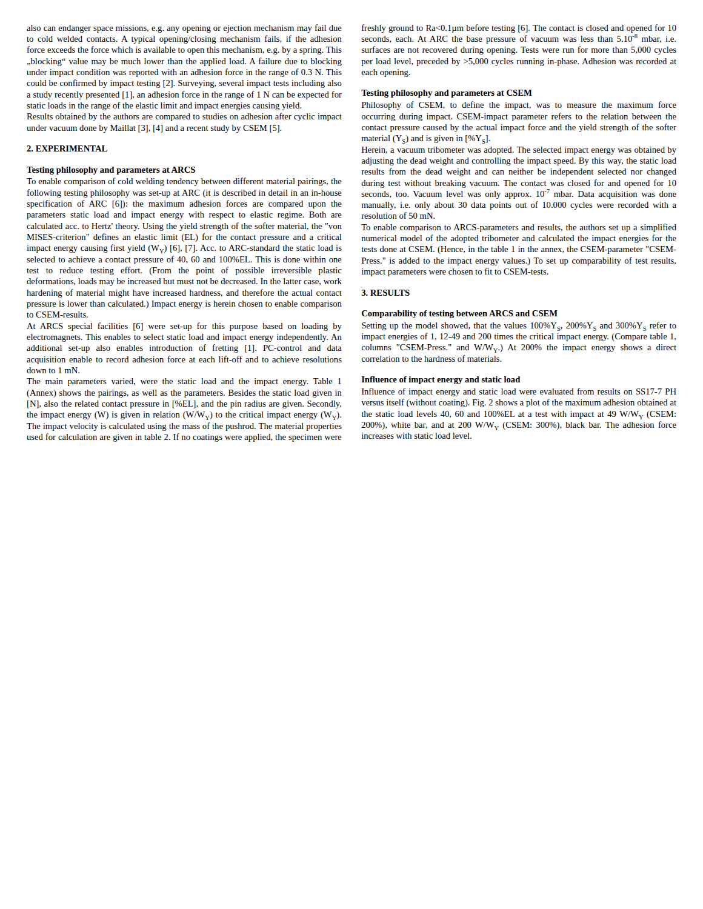also can endanger space missions, e.g. any opening or ejection mechanism may fail due to cold welded contacts. A typical opening/closing mechanism fails, if the adhesion force exceeds the force which is available to open this mechanism, e.g. by a spring. This „blocking“ value may be much lower than the applied load. A failure due to blocking under impact condition was reported with an adhesion force in the range of 0.3 N. This could be confirmed by impact testing [2]. Surveying, several impact tests including also a study recently presented [1], an adhesion force in the range of 1 N can be expected for static loads in the range of the elastic limit and impact energies causing yield.
Results obtained by the authors are compared to studies on adhesion after cyclic impact under vacuum done by Maillat [3], [4] and a recent study by CSEM [5].
2. EXPERIMENTAL
Testing philosophy and parameters at ARCS
To enable comparison of cold welding tendency between different material pairings, the following testing philosophy was set-up at ARC (it is described in detail in an in-house specification of ARC [6]): the maximum adhesion forces are compared upon the parameters static load and impact energy with respect to elastic regime. Both are calculated acc. to Hertz' theory. Using the yield strength of the softer material, the "von MISES-criterion" defines an elastic limit (EL) for the contact pressure and a critical impact energy causing first yield (WY) [6], [7]. Acc. to ARC-standard the static load is selected to achieve a contact pressure of 40, 60 and 100%EL. This is done within one test to reduce testing effort. (From the point of possible irreversible plastic deformations, loads may be increased but must not be decreased. In the latter case, work hardening of material might have increased hardness, and therefore the actual contact pressure is lower than calculated.) Impact energy is herein chosen to enable comparison to CSEM-results.
At ARCS special facilities [6] were set-up for this purpose based on loading by electromagnets. This enables to select static load and impact energy independently. An additional set-up also enables introduction of fretting [1]. PC-control and data acquisition enable to record adhesion force at each lift-off and to achieve resolutions down to 1 mN.
The main parameters varied, were the static load and the impact energy. Table 1 (Annex) shows the pairings, as well as the parameters. Besides the static load given in [N], also the related contact pressure in [%EL], and the pin radius are given. Secondly, the impact energy (W) is given in relation (W/WY) to the critical impact energy (WY). The impact velocity is calculated using the mass of the pushrod. The material properties used for calculation are given in table 2. If no coatings were applied, the specimen were freshly ground to Ra<0.1µm before testing [6]. The contact is closed and opened for 10 seconds, each. At ARC the base pressure of vacuum was less than 5.10-8 mbar, i.e. surfaces are not recovered during opening. Tests were run for more than 5,000 cycles per load level, preceded by >5,000 cycles running in-phase. Adhesion was recorded at each opening.
Testing philosophy and parameters at CSEM
Philosophy of CSEM, to define the impact, was to measure the maximum force occurring during impact. CSEM-impact parameter refers to the relation between the contact pressure caused by the actual impact force and the yield strength of the softer material (YS) and is given in [%YS].
Herein, a vacuum tribometer was adopted. The selected impact energy was obtained by adjusting the dead weight and controlling the impact speed. By this way, the static load results from the dead weight and can neither be independent selected nor changed during test without breaking vacuum. The contact was closed for and opened for 10 seconds, too. Vacuum level was only approx. 10-7 mbar. Data acquisition was done manually, i.e. only about 30 data points out of 10.000 cycles were recorded with a resolution of 50 mN.
To enable comparison to ARCS-parameters and results, the authors set up a simplified numerical model of the adopted tribometer and calculated the impact energies for the tests done at CSEM. (Hence, in the table 1 in the annex, the CSEM-parameter "CSEM-Press." is added to the impact energy values.) To set up comparability of test results, impact parameters were chosen to fit to CSEM-tests.
3. RESULTS
Comparability of testing between ARCS and CSEM
Setting up the model showed, that the values 100%YS, 200%YS and 300%YS refer to impact energies of 1, 12-49 and 200 times the critical impact energy. (Compare table 1, columns "CSEM-Press." and W/WY.) At 200% the impact energy shows a direct correlation to the hardness of materials.
Influence of impact energy and static load
Influence of impact energy and static load were evaluated from results on SS17-7 PH versus itself (without coating). Fig. 2 shows a plot of the maximum adhesion obtained at the static load levels 40, 60 and 100%EL at a test with impact at 49 W/WY (CSEM: 200%), white bar, and at 200 W/WY (CSEM: 300%), black bar. The adhesion force increases with static load level.